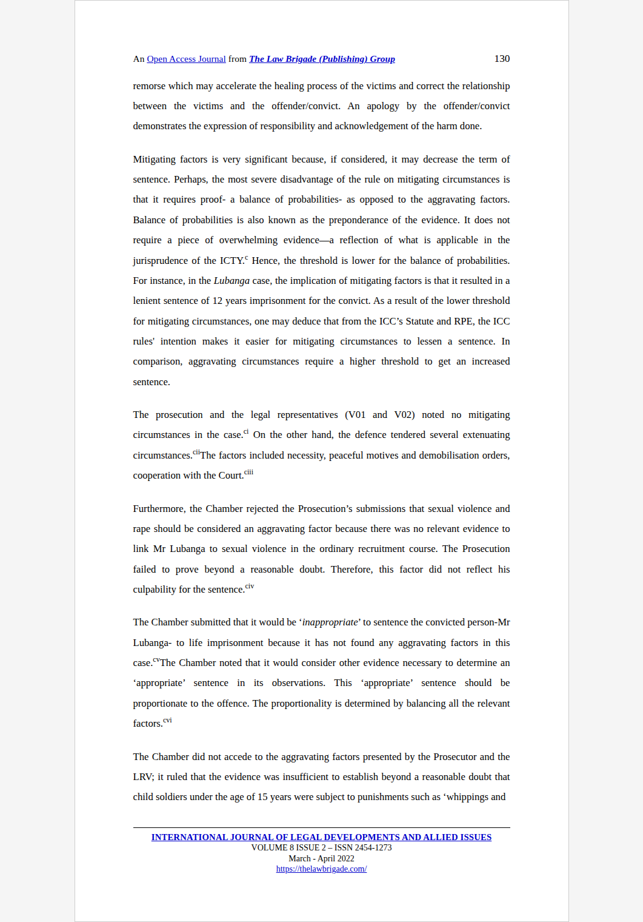An Open Access Journal from The Law Brigade (Publishing) Group
130
remorse which may accelerate the healing process of the victims and correct the relationship between the victims and the offender/convict. An apology by the offender/convict demonstrates the expression of responsibility and acknowledgement of the harm done.
Mitigating factors is very significant because, if considered, it may decrease the term of sentence. Perhaps, the most severe disadvantage of the rule on mitigating circumstances is that it requires proof- a balance of probabilities- as opposed to the aggravating factors. Balance of probabilities is also known as the preponderance of the evidence. It does not require a piece of overwhelming evidence—a reflection of what is applicable in the jurisprudence of the ICTY.c Hence, the threshold is lower for the balance of probabilities. For instance, in the Lubanga case, the implication of mitigating factors is that it resulted in a lenient sentence of 12 years imprisonment for the convict. As a result of the lower threshold for mitigating circumstances, one may deduce that from the ICC’s Statute and RPE, the ICC rules' intention makes it easier for mitigating circumstances to lessen a sentence. In comparison, aggravating circumstances require a higher threshold to get an increased sentence.
The prosecution and the legal representatives (V01 and V02) noted no mitigating circumstances in the case.ci On the other hand, the defence tendered several extenuating circumstances.ciiThe factors included necessity, peaceful motives and demobilisation orders, cooperation with the Court.ciii
Furthermore, the Chamber rejected the Prosecution’s submissions that sexual violence and rape should be considered an aggravating factor because there was no relevant evidence to link Mr Lubanga to sexual violence in the ordinary recruitment course. The Prosecution failed to prove beyond a reasonable doubt. Therefore, this factor did not reflect his culpability for the sentence.civ
The Chamber submitted that it would be ‘inappropriate’ to sentence the convicted person-Mr Lubanga- to life imprisonment because it has not found any aggravating factors in this case.cvThe Chamber noted that it would consider other evidence necessary to determine an ‘appropriate’ sentence in its observations. This ‘appropriate’ sentence should be proportionate to the offence. The proportionality is determined by balancing all the relevant factors.cvi
The Chamber did not accede to the aggravating factors presented by the Prosecutor and the LRV; it ruled that the evidence was insufficient to establish beyond a reasonable doubt that child soldiers under the age of 15 years were subject to punishments such as ‘whippings and
INTERNATIONAL JOURNAL OF LEGAL DEVELOPMENTS AND ALLIED ISSUES VOLUME 8 ISSUE 2 – ISSN 2454-1273 March - April 2022 https://thelawbrigade.com/